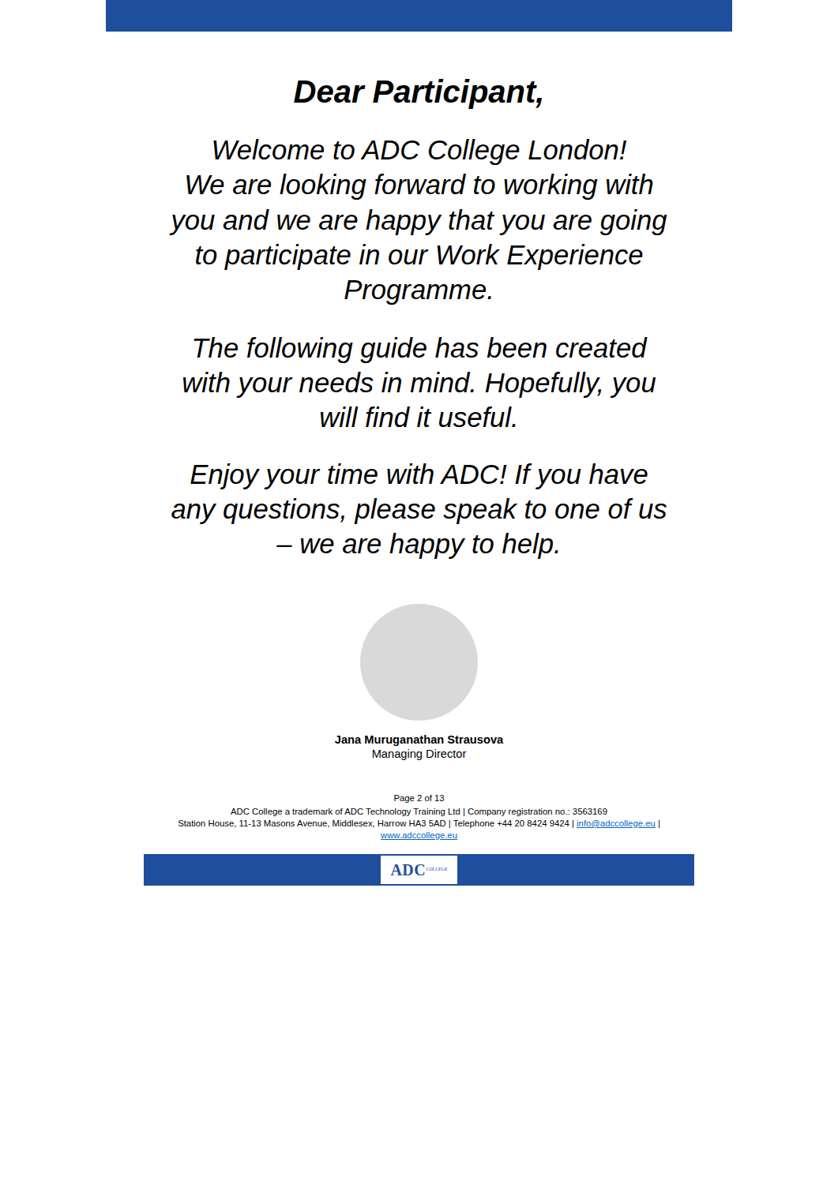Dear Participant,
Welcome to ADC College London!
We are looking forward to working with you and we are happy that you are going to participate in our Work Experience Programme.
The following guide has been created with your needs in mind. Hopefully, you will find it useful.
Enjoy your time with ADC! If you have any questions, please speak to one of us – we are happy to help.
Jana Muruganathan Strausova
Managing Director
Page 2 of 13
ADC College a trademark of ADC Technology Training Ltd | Company registration no.: 3563169
Station House, 11-13 Masons Avenue, Middlesex, Harrow HA3 5AD | Telephone +44 20 8424 9424 | info@adccollege.eu | www.adccollege.eu
ADC COLLEGE